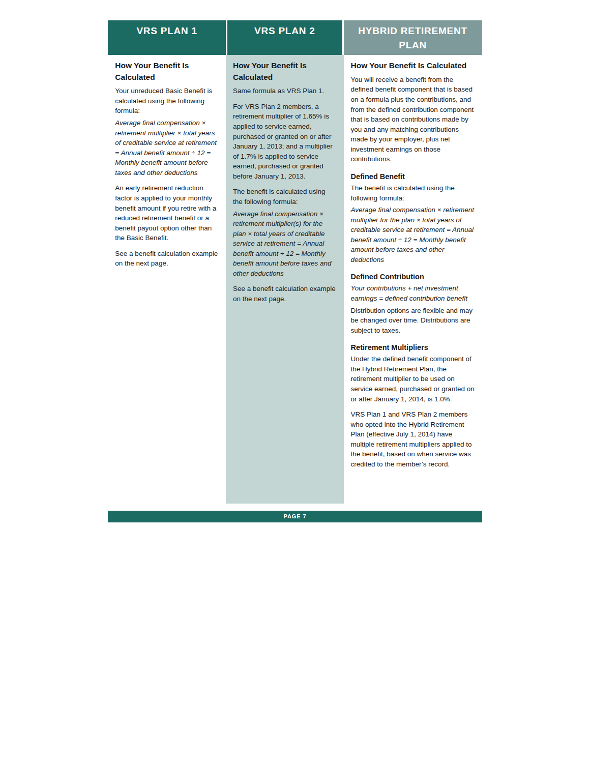VRS Plan 1
VRS Plan 2
Hybrid Retirement Plan
How Your Benefit Is Calculated
Your unreduced Basic Benefit is calculated using the following formula:
Average final compensation × retirement multiplier × total years of creditable service at retirement = Annual benefit amount ÷ 12 = Monthly benefit amount before taxes and other deductions
An early retirement reduction factor is applied to your monthly benefit amount if you retire with a reduced retirement benefit or a benefit payout option other than the Basic Benefit.
See a benefit calculation example on the next page.
How Your Benefit Is Calculated
Same formula as VRS Plan 1.
For VRS Plan 2 members, a retirement multiplier of 1.65% is applied to service earned, purchased or granted on or after January 1, 2013; and a multiplier of 1.7% is applied to service earned, purchased or granted before January 1, 2013.
The benefit is calculated using the following formula:
Average final compensation × retirement multiplier(s) for the plan × total years of creditable service at retirement = Annual benefit amount ÷ 12 = Monthly benefit amount before taxes and other deductions
See a benefit calculation example on the next page.
How Your Benefit Is Calculated
You will receive a benefit from the defined benefit component that is based on a formula plus the contributions, and from the defined contribution component that is based on contributions made by you and any matching contributions made by your employer, plus net investment earnings on those contributions.
Defined Benefit
The benefit is calculated using the following formula:
Average final compensation × retirement multiplier for the plan × total years of creditable service at retirement = Annual benefit amount ÷ 12 = Monthly benefit amount before taxes and other deductions
Defined Contribution
Your contributions + net investment earnings = defined contribution benefit
Distribution options are flexible and may be changed over time. Distributions are subject to taxes.
Retirement Multipliers
Under the defined benefit component of the Hybrid Retirement Plan, the retirement multiplier to be used on service earned, purchased or granted on or after January 1, 2014, is 1.0%.
VRS Plan 1 and VRS Plan 2 members who opted into the Hybrid Retirement Plan (effective July 1, 2014) have multiple retirement multipliers applied to the benefit, based on when service was credited to the member’s record.
PAGE 7